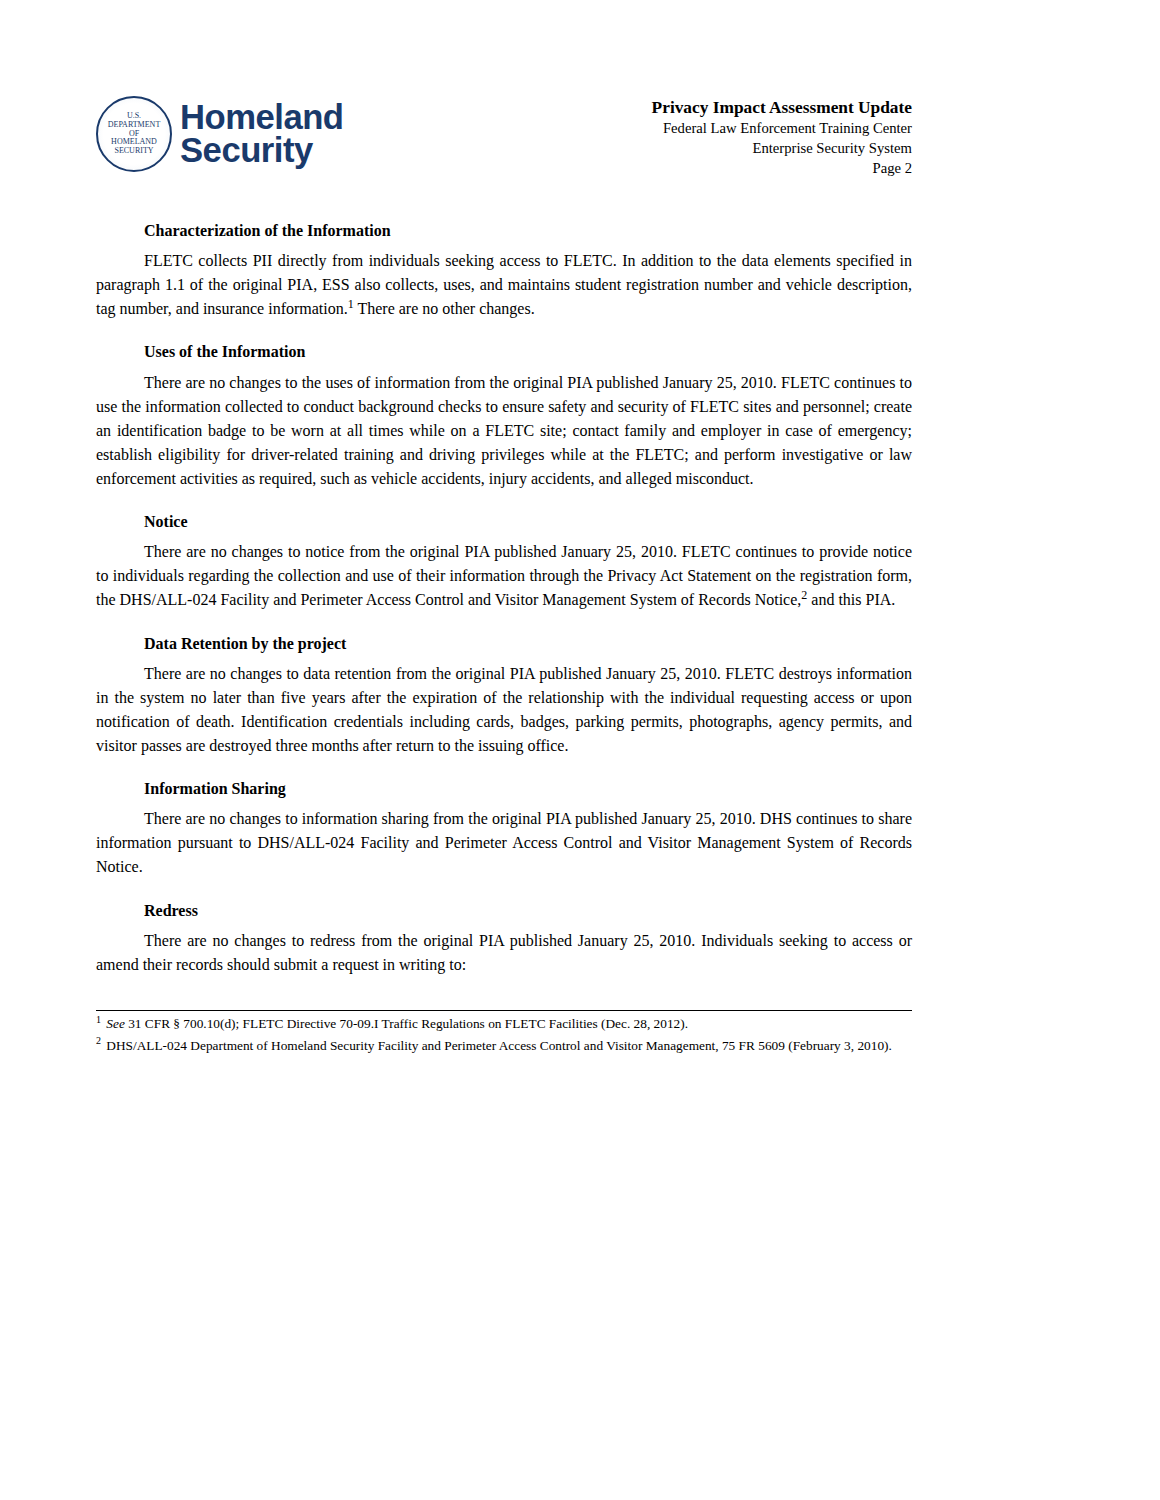U.S.
DEPARTMENT
OF
HOMELAND
SECURITY
HomelandSecurity
Privacy Impact Assessment Update
Federal Law Enforcement Training Center
Enterprise Security System
Page 2
Characterization of the Information
FLETC collects PII directly from individuals seeking access to FLETC. In addition to the data elements specified in paragraph 1.1 of the original PIA, ESS also collects, uses, and maintains student registration number and vehicle description, tag number, and insurance information.1 There are no other changes.
Uses of the Information
There are no changes to the uses of information from the original PIA published January 25, 2010. FLETC continues to use the information collected to conduct background checks to ensure safety and security of FLETC sites and personnel; create an identification badge to be worn at all times while on a FLETC site; contact family and employer in case of emergency; establish eligibility for driver-related training and driving privileges while at the FLETC; and perform investigative or law enforcement activities as required, such as vehicle accidents, injury accidents, and alleged misconduct.
Notice
There are no changes to notice from the original PIA published January 25, 2010. FLETC continues to provide notice to individuals regarding the collection and use of their information through the Privacy Act Statement on the registration form, the DHS/ALL-024 Facility and Perimeter Access Control and Visitor Management System of Records Notice,2 and this PIA.
Data Retention by the project
There are no changes to data retention from the original PIA published January 25, 2010. FLETC destroys information in the system no later than five years after the expiration of the relationship with the individual requesting access or upon notification of death. Identification credentials including cards, badges, parking permits, photographs, agency permits, and visitor passes are destroyed three months after return to the issuing office.
Information Sharing
There are no changes to information sharing from the original PIA published January 25, 2010. DHS continues to share information pursuant to DHS/ALL-024 Facility and Perimeter Access Control and Visitor Management System of Records Notice.
Redress
There are no changes to redress from the original PIA published January 25, 2010. Individuals seeking to access or amend their records should submit a request in writing to:
1 See 31 CFR § 700.10(d); FLETC Directive 70-09.I Traffic Regulations on FLETC Facilities (Dec. 28, 2012).
2 DHS/ALL-024 Department of Homeland Security Facility and Perimeter Access Control and Visitor Management, 75 FR 5609 (February 3, 2010).